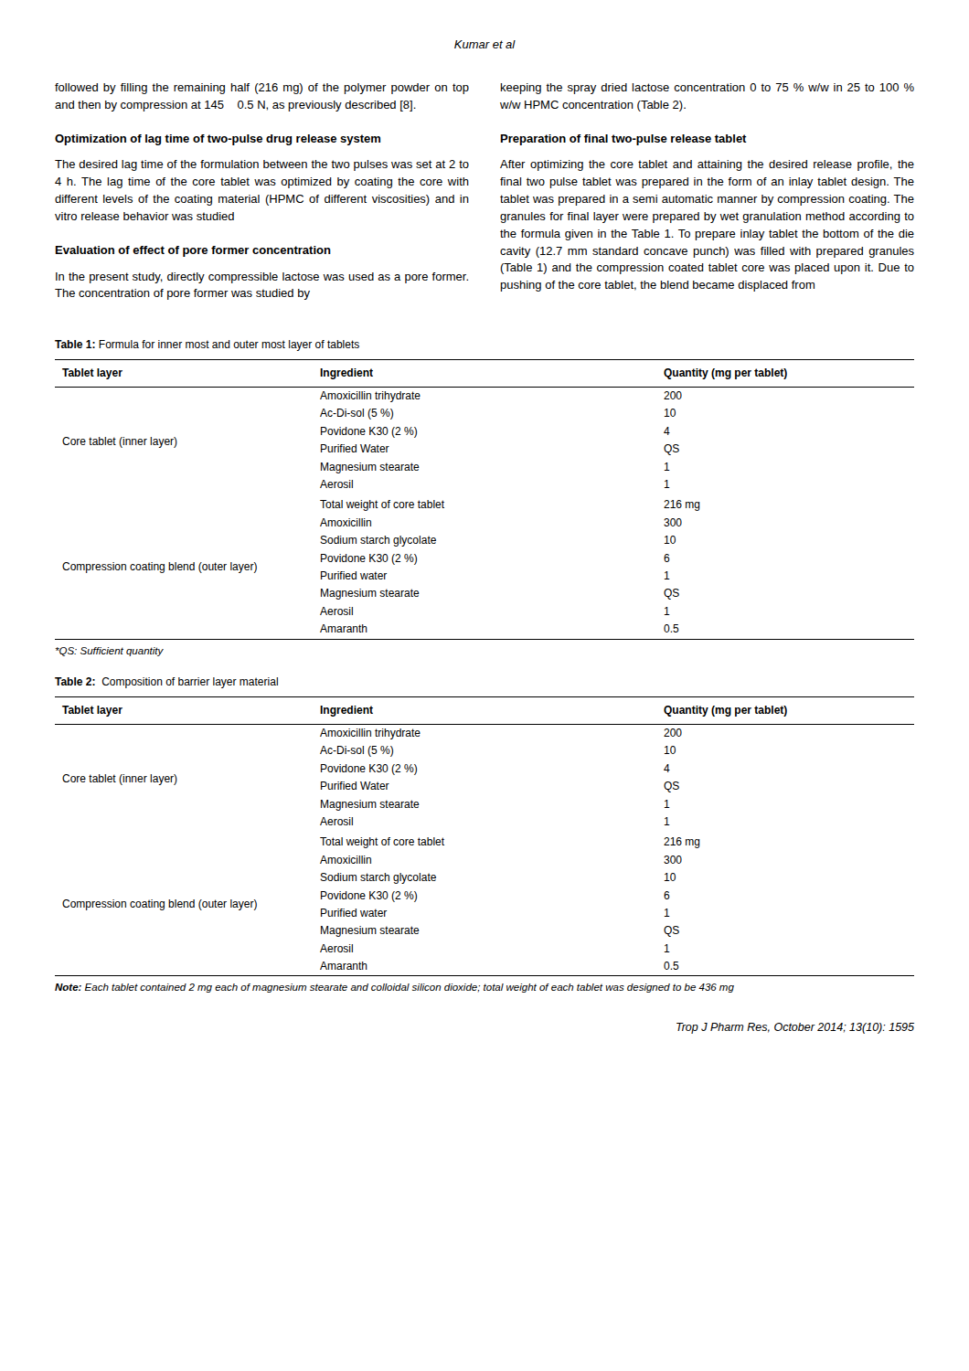Kumar et al
followed by filling the remaining half (216 mg) of the polymer powder on top and then by compression at 145 0.5 N, as previously described [8].
Optimization of lag time of two-pulse drug release system
The desired lag time of the formulation between the two pulses was set at 2 to 4 h. The lag time of the core tablet was optimized by coating the core with different levels of the coating material (HPMC of different viscosities) and in vitro release behavior was studied
Evaluation of effect of pore former concentration
In the present study, directly compressible lactose was used as a pore former. The concentration of pore former was studied by
keeping the spray dried lactose concentration 0 to 75 % w/w in 25 to 100 % w/w HPMC concentration (Table 2).
Preparation of final two-pulse release tablet
After optimizing the core tablet and attaining the desired release profile, the final two pulse tablet was prepared in the form of an inlay tablet design. The tablet was prepared in a semi automatic manner by compression coating. The granules for final layer were prepared by wet granulation method according to the formula given in the Table 1. To prepare inlay tablet the bottom of the die cavity (12.7 mm standard concave punch) was filled with prepared granules (Table 1) and the compression coated tablet core was placed upon it. Due to pushing of the core tablet, the blend became displaced from
Table 1: Formula for inner most and outer most layer of tablets
| Tablet layer | Ingredient | Quantity (mg per tablet) |
| --- | --- | --- |
| Core tablet (inner layer) | Amoxicillin trihydrate | 200 |
| Ac-Di-sol (5 %) | 10 |
| Povidone K30 (2 %) | 4 |
| Purified Water | QS |
| Magnesium stearate | 1 |
| Aerosil | 1 |
| Compression coating blend (outer layer) | Total weight of core tablet | 216 mg |
| Amoxicillin | 300 |
| Sodium starch glycolate | 10 |
| Povidone K30 (2 %) | 6 |
| Purified water | 1 |
| Magnesium stearate | QS |
| Aerosil | 1 |
| Amaranth | 0.5 |
*QS: Sufficient quantity
Table 2: Composition of barrier layer material
| Tablet layer | Ingredient | Quantity (mg per tablet) |
| --- | --- | --- |
| Core tablet (inner layer) | Amoxicillin trihydrate | 200 |
| Ac-Di-sol (5 %) | 10 |
| Povidone K30 (2 %) | 4 |
| Purified Water | QS |
| Magnesium stearate | 1 |
| Aerosil | 1 |
| Compression coating blend (outer layer) | Total weight of core tablet | 216 mg |
| Amoxicillin | 300 |
| Sodium starch glycolate | 10 |
| Povidone K30 (2 %) | 6 |
| Purified water | 1 |
| Magnesium stearate | QS |
| Aerosil | 1 |
| Amaranth | 0.5 |
Note: Each tablet contained 2 mg each of magnesium stearate and colloidal silicon dioxide; total weight of each tablet was designed to be 436 mg
Trop J Pharm Res, October 2014; 13(10): 1595